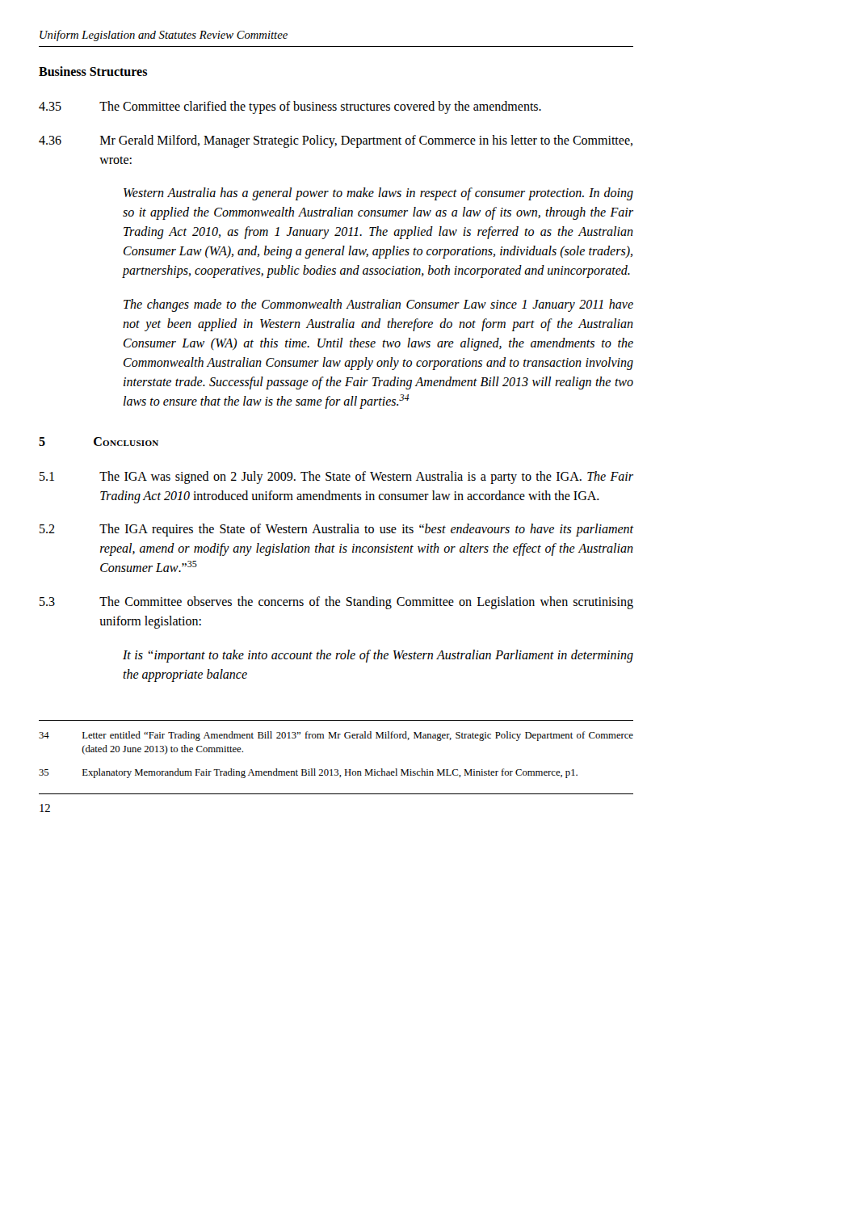Uniform Legislation and Statutes Review Committee
Business Structures
4.35
The Committee clarified the types of business structures covered by the amendments.
4.36
Mr Gerald Milford, Manager Strategic Policy, Department of Commerce in his letter to the Committee, wrote:
Western Australia has a general power to make laws in respect of consumer protection. In doing so it applied the Commonwealth Australian consumer law as a law of its own, through the Fair Trading Act 2010, as from 1 January 2011. The applied law is referred to as the Australian Consumer Law (WA), and, being a general law, applies to corporations, individuals (sole traders), partnerships, cooperatives, public bodies and association, both incorporated and unincorporated.
The changes made to the Commonwealth Australian Consumer Law since 1 January 2011 have not yet been applied in Western Australia and therefore do not form part of the Australian Consumer Law (WA) at this time. Until these two laws are aligned, the amendments to the Commonwealth Australian Consumer law apply only to corporations and to transaction involving interstate trade. Successful passage of the Fair Trading Amendment Bill 2013 will realign the two laws to ensure that the law is the same for all parties.34
5
Conclusion
5.1
The IGA was signed on 2 July 2009. The State of Western Australia is a party to the IGA. The Fair Trading Act 2010 introduced uniform amendments in consumer law in accordance with the IGA.
5.2
The IGA requires the State of Western Australia to use its “best endeavours to have its parliament repeal, amend or modify any legislation that is inconsistent with or alters the effect of the Australian Consumer Law.”35
5.3
The Committee observes the concerns of the Standing Committee on Legislation when scrutinising uniform legislation:
It is “important to take into account the role of the Western Australian Parliament in determining the appropriate balance
34
Letter entitled “Fair Trading Amendment Bill 2013” from Mr Gerald Milford, Manager, Strategic Policy Department of Commerce (dated 20 June 2013) to the Committee.
35
Explanatory Memorandum Fair Trading Amendment Bill 2013, Hon Michael Mischin MLC, Minister for Commerce, p1.
12